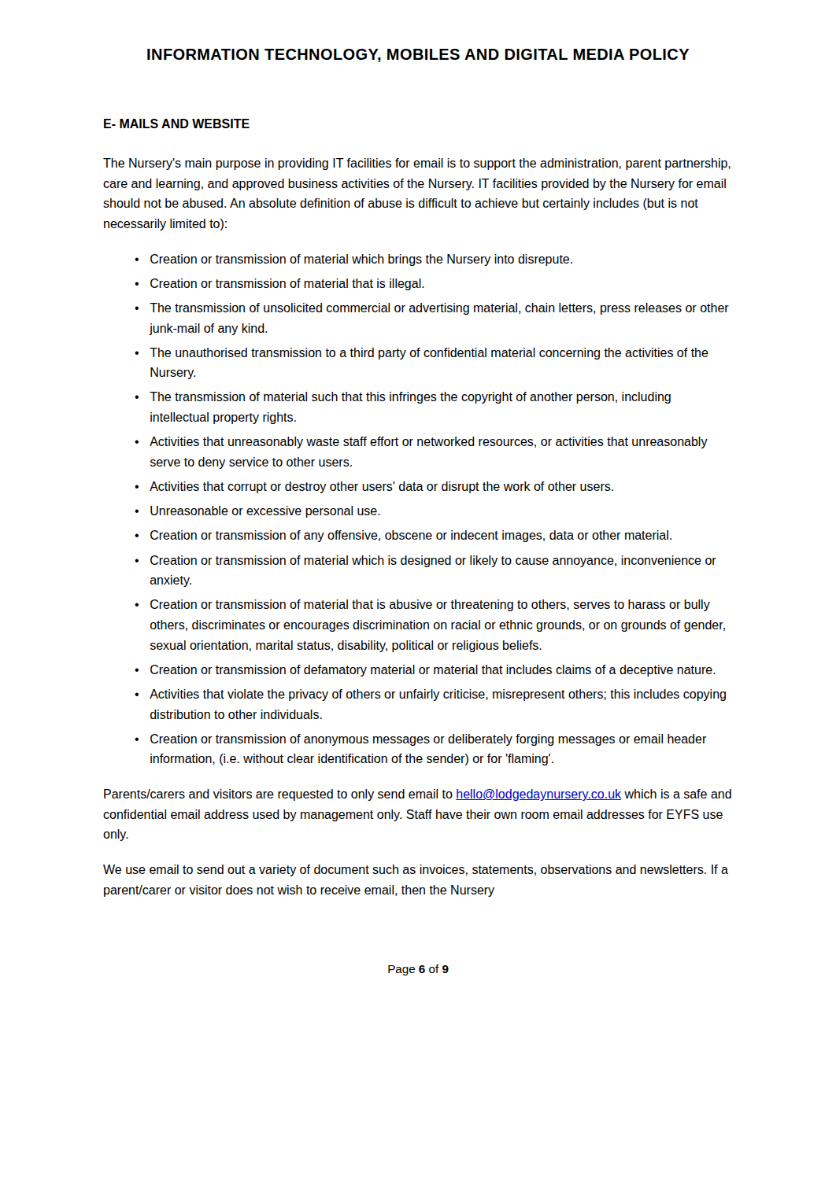INFORMATION TECHNOLOGY, MOBILES AND DIGITAL MEDIA POLICY
E- MAILS AND WEBSITE
The Nursery's main purpose in providing IT facilities for email is to support the administration, parent partnership, care and learning, and approved business activities of the Nursery. IT facilities provided by the Nursery for email should not be abused. An absolute definition of abuse is difficult to achieve but certainly includes (but is not necessarily limited to):
Creation or transmission of material which brings the Nursery into disrepute.
Creation or transmission of material that is illegal.
The transmission of unsolicited commercial or advertising material, chain letters, press releases or other junk-mail of any kind.
The unauthorised transmission to a third party of confidential material concerning the activities of the Nursery.
The transmission of material such that this infringes the copyright of another person, including intellectual property rights.
Activities that unreasonably waste staff effort or networked resources, or activities that unreasonably serve to deny service to other users.
Activities that corrupt or destroy other users' data or disrupt the work of other users.
Unreasonable or excessive personal use.
Creation or transmission of any offensive, obscene or indecent images, data or other material.
Creation or transmission of material which is designed or likely to cause annoyance, inconvenience or anxiety.
Creation or transmission of material that is abusive or threatening to others, serves to harass or bully others, discriminates or encourages discrimination on racial or ethnic grounds, or on grounds of gender, sexual orientation, marital status, disability, political or religious beliefs.
Creation or transmission of defamatory material or material that includes claims of a deceptive nature.
Activities that violate the privacy of others or unfairly criticise, misrepresent others; this includes copying distribution to other individuals.
Creation or transmission of anonymous messages or deliberately forging messages or email header information, (i.e. without clear identification of the sender) or for 'flaming'.
Parents/carers and visitors are requested to only send email to hello@lodgedaynursery.co.uk which is a safe and confidential email address used by management only. Staff have their own room email addresses for EYFS use only.
We use email to send out a variety of document such as invoices, statements, observations and newsletters. If a parent/carer or visitor does not wish to receive email, then the Nursery
Page 6 of 9